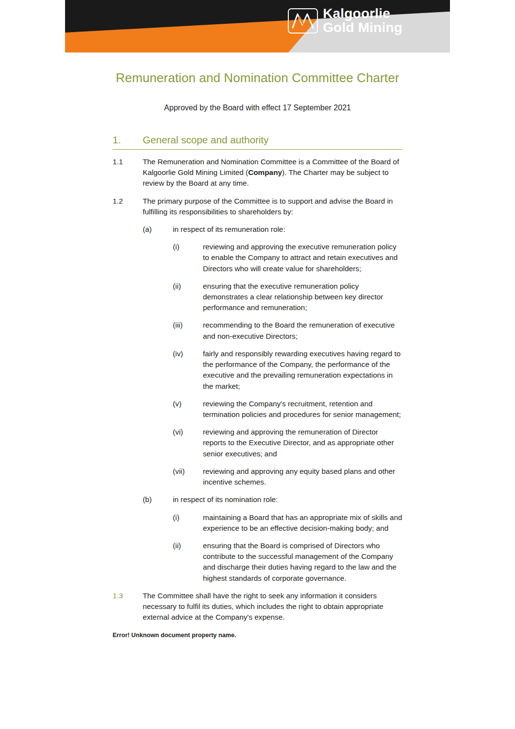Kalgoorlie
Gold Mining
Remuneration and Nomination Committee Charter
Approved by the Board with effect 17 September 2021
1. General scope and authority
1.1
The Remuneration and Nomination Committee is a Committee of the Board of Kalgoorlie Gold Mining Limited (Company). The Charter may be subject to review by the Board at any time.
1.2
The primary purpose of the Committee is to support and advise the Board in fulfilling its responsibilities to shareholders by:
(a)
in respect of its remuneration role:
(i)
reviewing and approving the executive remuneration policy to enable the Company to attract and retain executives and Directors who will create value for shareholders;
(ii)
ensuring that the executive remuneration policy demonstrates a clear relationship between key director performance and remuneration;
(iii)
recommending to the Board the remuneration of executive and non-executive Directors;
(iv)
fairly and responsibly rewarding executives having regard to the performance of the Company, the performance of the executive and the prevailing remuneration expectations in the market;
(v)
reviewing the Company's recruitment, retention and termination policies and procedures for senior management;
(vi)
reviewing and approving the remuneration of Director reports to the Executive Director, and as appropriate other senior executives; and
(vii)
reviewing and approving any equity based plans and other incentive schemes.
(b)
in respect of its nomination role:
(i)
maintaining a Board that has an appropriate mix of skills and experience to be an effective decision-making body; and
(ii)
ensuring that the Board is comprised of Directors who contribute to the successful management of the Company and discharge their duties having regard to the law and the highest standards of corporate governance.
1.3
The Committee shall have the right to seek any information it considers necessary to fulfil its duties, which includes the right to obtain appropriate external advice at the Company's expense.
Error! Unknown document property name.